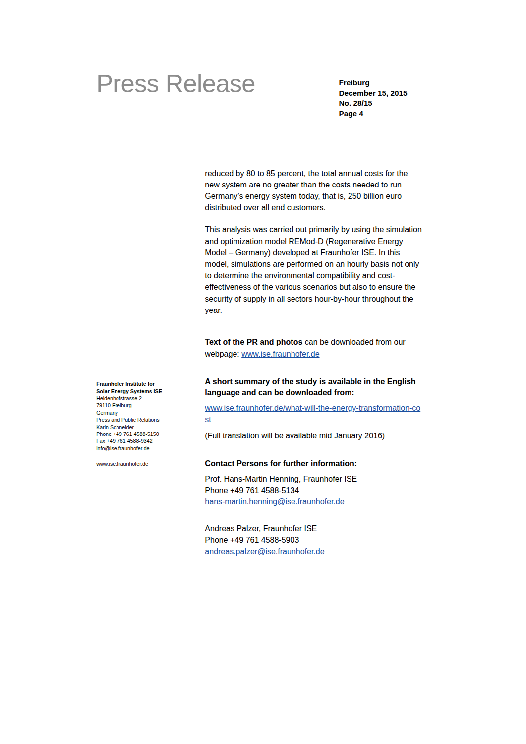Press Release
Freiburg
December 15, 2015
No. 28/15
Page 4
Fraunhofer Institute for
Solar Energy Systems ISE
Heidenhofstrasse 2
79110 Freiburg
Germany
Press and Public Relations
Karin Schneider
Phone +49 761 4588-5150
Fax +49 761 4588-9342
info@ise.fraunhofer.de
www.ise.fraunhofer.de
reduced by 80 to 85 percent, the total annual costs for the new system are no greater than the costs needed to run Germany’s energy system today, that is, 250 billion euro distributed over all end customers.
This analysis was carried out primarily by using the simulation and optimization model REMod-D (Regenerative Energy Model – Germany) developed at Fraunhofer ISE. In this model, simulations are performed on an hourly basis not only to determine the environmental compatibility and cost-effectiveness of the various scenarios but also to ensure the security of supply in all sectors hour-by-hour throughout the year.
Text of the PR and photos can be downloaded from our webpage: www.ise.fraunhofer.de
A short summary of the study is available in the English language and can be downloaded from:
www.ise.fraunhofer.de/what-will-the-energy-transformation-cost
(Full translation will be available mid January 2016)
Contact Persons for further information:
Prof. Hans-Martin Henning, Fraunhofer ISE
Phone +49 761 4588-5134
hans-martin.henning@ise.fraunhofer.de
Andreas Palzer, Fraunhofer ISE
Phone +49 761 4588-5903
andreas.palzer@ise.fraunhofer.de